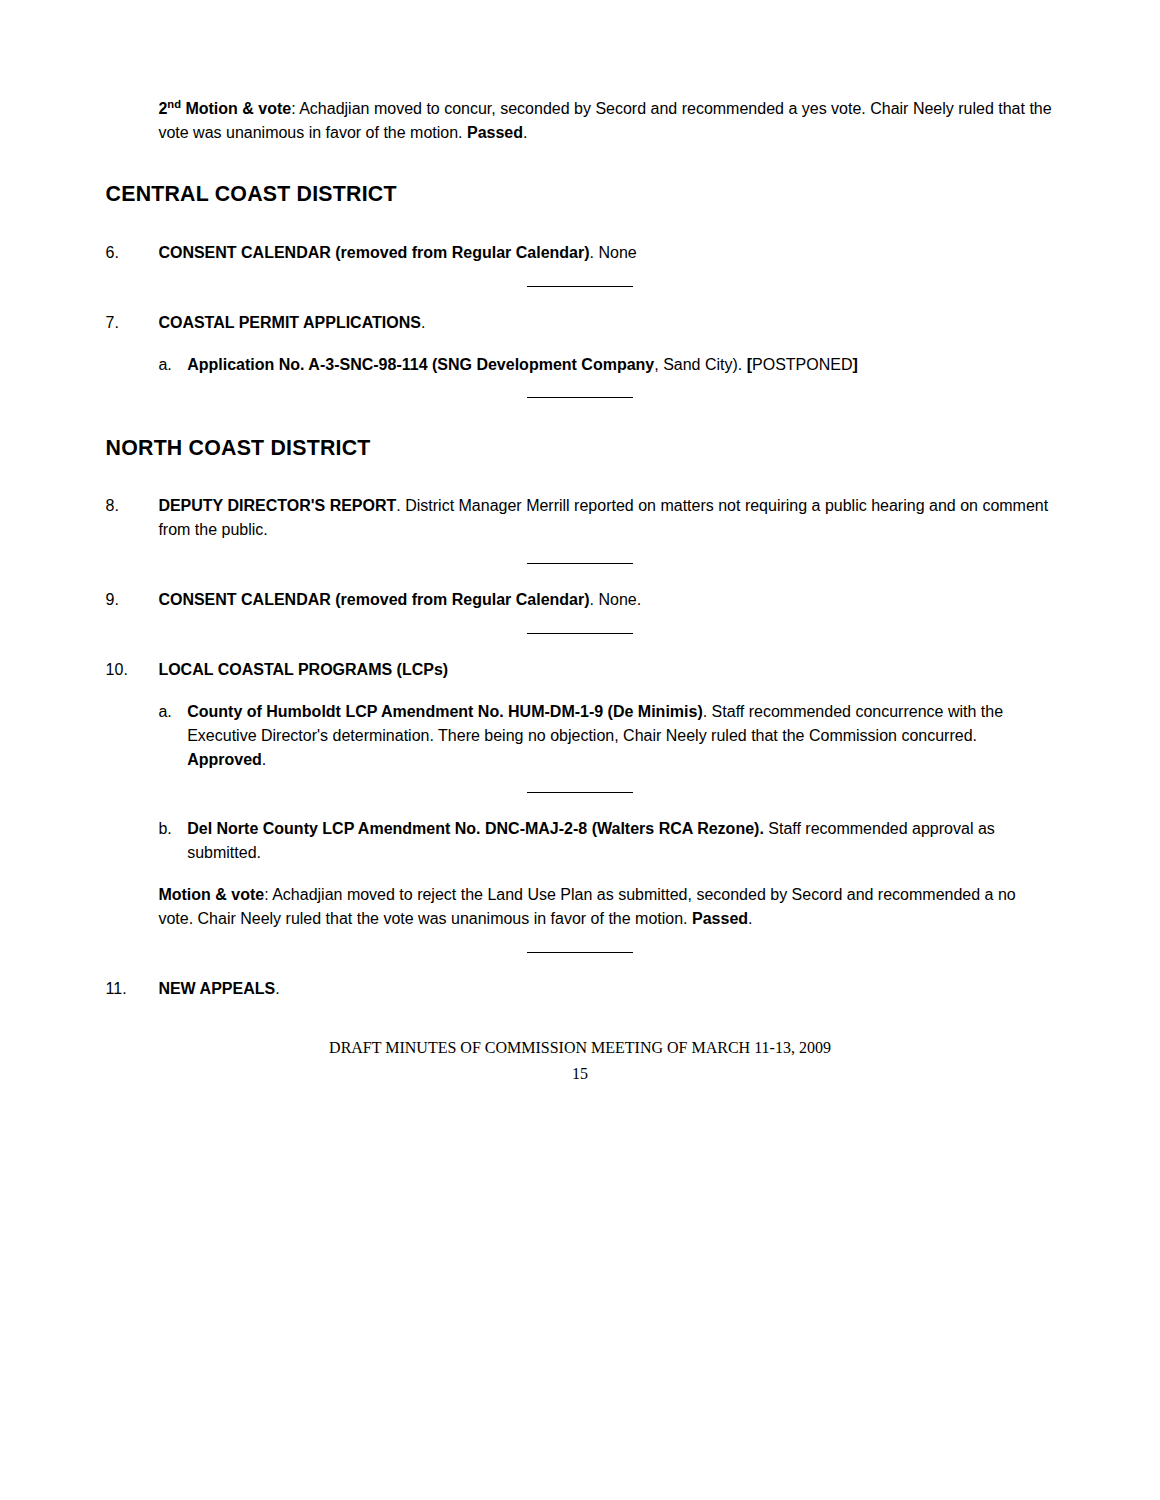2nd Motion & vote: Achadjian moved to concur, seconded by Secord and recommended a yes vote. Chair Neely ruled that the vote was unanimous in favor of the motion. Passed.
CENTRAL COAST DISTRICT
6.
CONSENT CALENDAR (removed from Regular Calendar). None
7.
COASTAL PERMIT APPLICATIONS.
a.
Application No. A-3-SNC-98-114 (SNG Development Company, Sand City). [POSTPONED]
NORTH COAST DISTRICT
8.
DEPUTY DIRECTOR'S REPORT. District Manager Merrill reported on matters not requiring a public hearing and on comment from the public.
9.
CONSENT CALENDAR (removed from Regular Calendar). None.
10.
LOCAL COASTAL PROGRAMS (LCPs)
a.
County of Humboldt LCP Amendment No. HUM-DM-1-9 (De Minimis). Staff recommended concurrence with the Executive Director's determination. There being no objection, Chair Neely ruled that the Commission concurred. Approved.
b.
Del Norte County LCP Amendment No. DNC-MAJ-2-8 (Walters RCA Rezone). Staff recommended approval as submitted.
Motion & vote: Achadjian moved to reject the Land Use Plan as submitted, seconded by Secord and recommended a no vote. Chair Neely ruled that the vote was unanimous in favor of the motion. Passed.
11.
NEW APPEALS.
DRAFT MINUTES OF COMMISSION MEETING OF MARCH 11-13, 2009
15